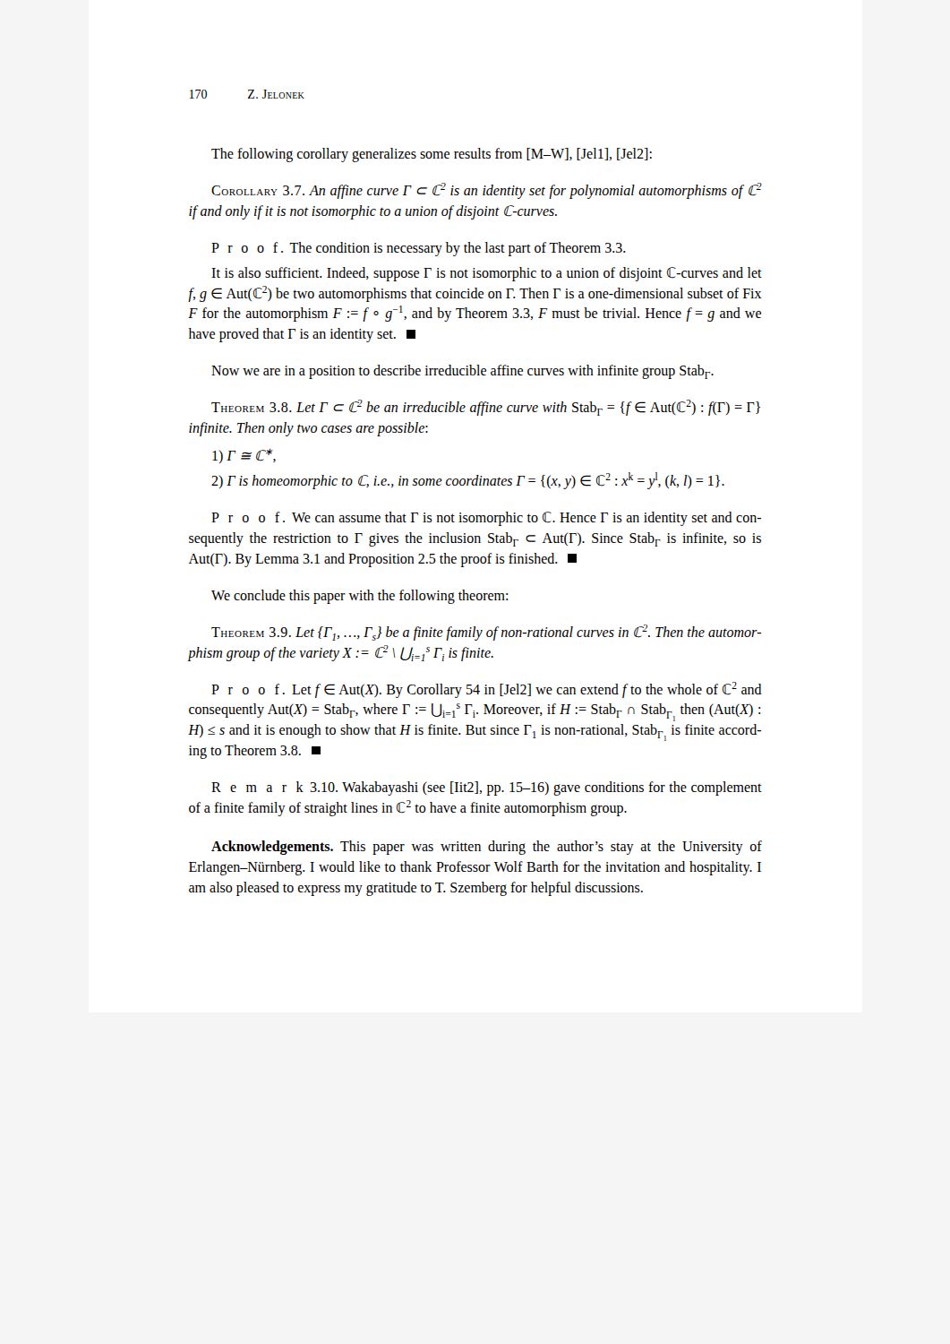170 Z. Jelonek
The following corollary generalizes some results from [M–W], [Jel1], [Jel2]:
Corollary 3.7. An affine curve Γ ⊂ ℂ2 is an identity set for polynomial automorphisms of ℂ2 if and only if it is not isomorphic to a union of disjoint ℂ-curves.
P r o o f. The condition is necessary by the last part of Theorem 3.3.
It is also sufficient. Indeed, suppose Γ is not isomorphic to a union of disjoint ℂ-curves and let f, g ∈ Aut(ℂ2) be two automorphisms that coincide on Γ. Then Γ is a one-dimensional subset of Fix F for the automorphism F := f ∘ g−1, and by Theorem 3.3, F must be trivial. Hence f = g and we have proved that Γ is an identity set.
Now we are in a position to describe irreducible affine curves with infinite group StabΓ.
Theorem 3.8. Let Γ ⊂ ℂ2 be an irreducible affine curve with StabΓ = {f ∈ Aut(ℂ2) : f(Γ) = Γ} infinite. Then only two cases are possible:
1) Γ ≅ ℂ∗,
2) Γ is homeomorphic to ℂ, i.e., in some coordinates Γ = {(x, y) ∈ ℂ2 : xk = yl, (k, l) = 1}.
P r o o f. We can assume that Γ is not isomorphic to ℂ. Hence Γ is an identity set and consequently the restriction to Γ gives the inclusion StabΓ ⊂ Aut(Γ). Since StabΓ is infinite, so is Aut(Γ). By Lemma 3.1 and Proposition 2.5 the proof is finished.
We conclude this paper with the following theorem:
Theorem 3.9. Let {Γ1, …, Γs} be a finite family of non-rational curves in ℂ2. Then the automorphism group of the variety X := ℂ2 \ ⋃i=1s Γi is finite.
P r o o f. Let f ∈ Aut(X). By Corollary 54 in [Jel2] we can extend f to the whole of ℂ2 and consequently Aut(X) = StabΓ, where Γ := ⋃i=1s Γi. Moreover, if H := StabΓ ∩ StabΓ1 then (Aut(X) : H) ≤ s and it is enough to show that H is finite. But since Γ1 is non-rational, StabΓ1 is finite according to Theorem 3.8.
R e m a r k 3.10. Wakabayashi (see [Iit2], pp. 15–16) gave conditions for the complement of a finite family of straight lines in ℂ2 to have a finite automorphism group.
Acknowledgements. This paper was written during the author’s stay at the University of Erlangen–Nürnberg. I would like to thank Professor Wolf Barth for the invitation and hospitality. I am also pleased to express my gratitude to T. Szemberg for helpful discussions.